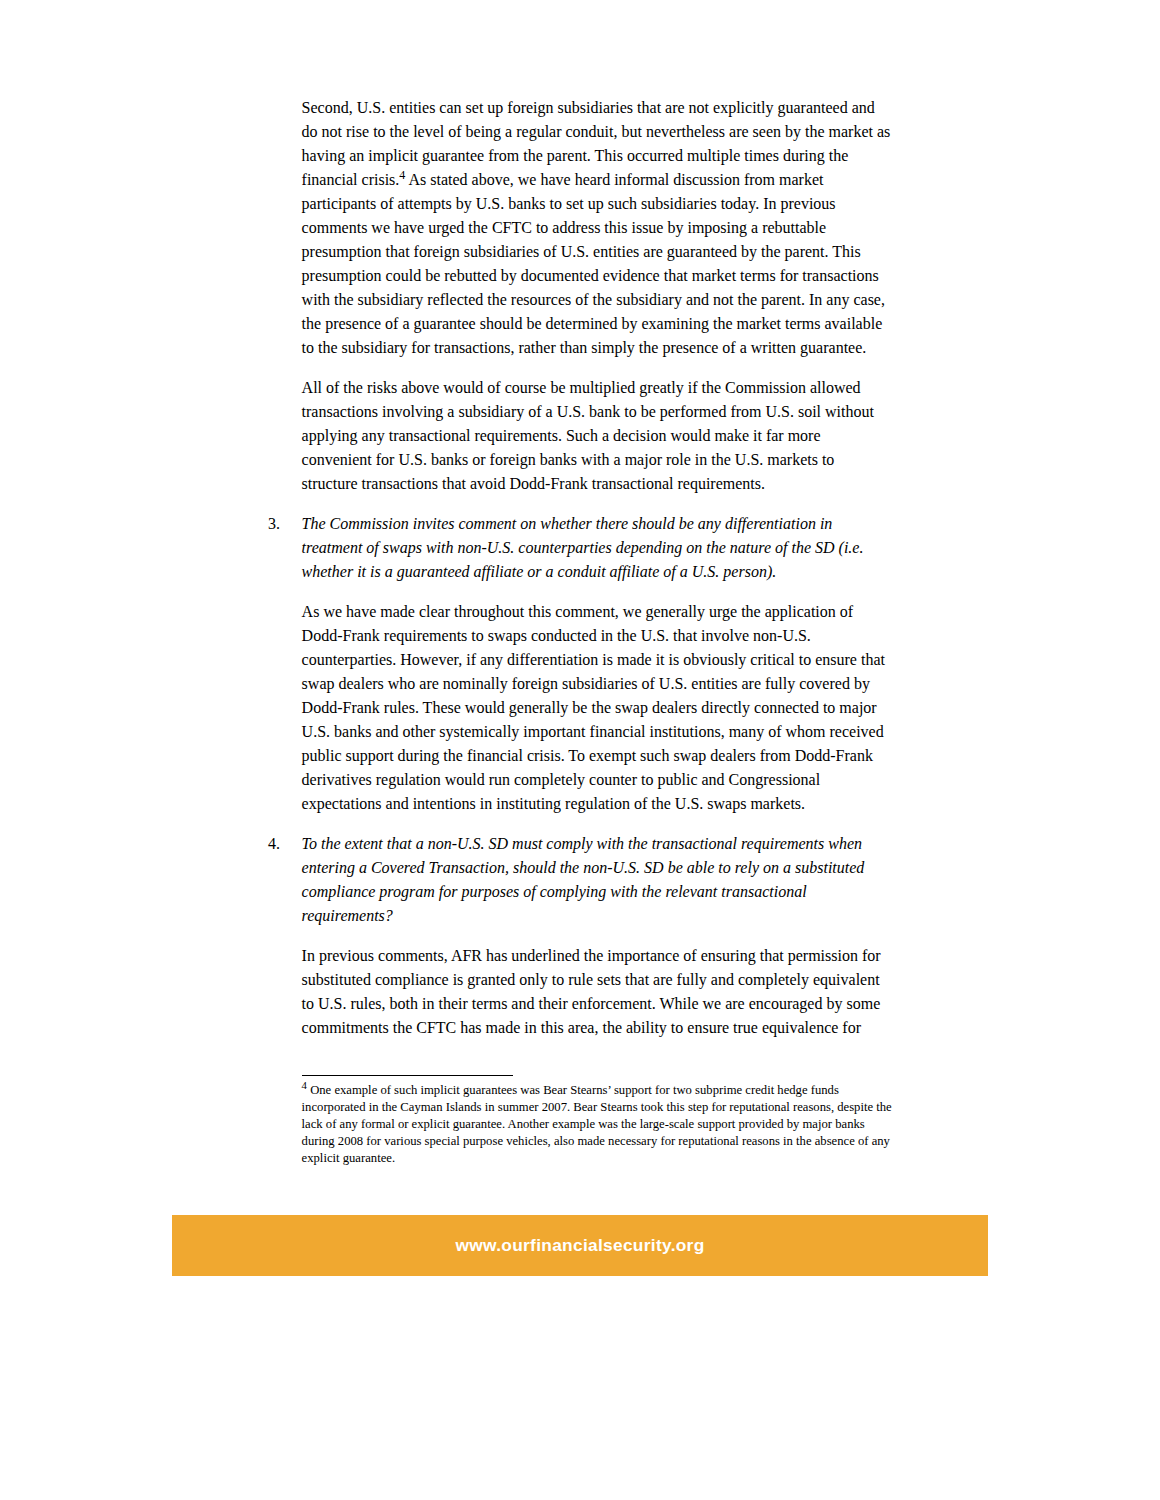Second, U.S. entities can set up foreign subsidiaries that are not explicitly guaranteed and do not rise to the level of being a regular conduit, but nevertheless are seen by the market as having an implicit guarantee from the parent. This occurred multiple times during the financial crisis.4 As stated above, we have heard informal discussion from market participants of attempts by U.S. banks to set up such subsidiaries today. In previous comments we have urged the CFTC to address this issue by imposing a rebuttable presumption that foreign subsidiaries of U.S. entities are guaranteed by the parent. This presumption could be rebutted by documented evidence that market terms for transactions with the subsidiary reflected the resources of the subsidiary and not the parent. In any case, the presence of a guarantee should be determined by examining the market terms available to the subsidiary for transactions, rather than simply the presence of a written guarantee.
All of the risks above would of course be multiplied greatly if the Commission allowed transactions involving a subsidiary of a U.S. bank to be performed from U.S. soil without applying any transactional requirements. Such a decision would make it far more convenient for U.S. banks or foreign banks with a major role in the U.S. markets to structure transactions that avoid Dodd-Frank transactional requirements.
3.
The Commission invites comment on whether there should be any differentiation in treatment of swaps with non-U.S. counterparties depending on the nature of the SD (i.e. whether it is a guaranteed affiliate or a conduit affiliate of a U.S. person).
As we have made clear throughout this comment, we generally urge the application of Dodd-Frank requirements to swaps conducted in the U.S. that involve non-U.S. counterparties. However, if any differentiation is made it is obviously critical to ensure that swap dealers who are nominally foreign subsidiaries of U.S. entities are fully covered by Dodd-Frank rules. These would generally be the swap dealers directly connected to major U.S. banks and other systemically important financial institutions, many of whom received public support during the financial crisis. To exempt such swap dealers from Dodd-Frank derivatives regulation would run completely counter to public and Congressional expectations and intentions in instituting regulation of the U.S. swaps markets.
4.
To the extent that a non-U.S. SD must comply with the transactional requirements when entering a Covered Transaction, should the non-U.S. SD be able to rely on a substituted compliance program for purposes of complying with the relevant transactional requirements?
In previous comments, AFR has underlined the importance of ensuring that permission for substituted compliance is granted only to rule sets that are fully and completely equivalent to U.S. rules, both in their terms and their enforcement. While we are encouraged by some commitments the CFTC has made in this area, the ability to ensure true equivalence for
4 One example of such implicit guarantees was Bear Stearns’ support for two subprime credit hedge funds incorporated in the Cayman Islands in summer 2007. Bear Stearns took this step for reputational reasons, despite the lack of any formal or explicit guarantee. Another example was the large-scale support provided by major banks during 2008 for various special purpose vehicles, also made necessary for reputational reasons in the absence of any explicit guarantee.
www.ourfinancialsecurity.org